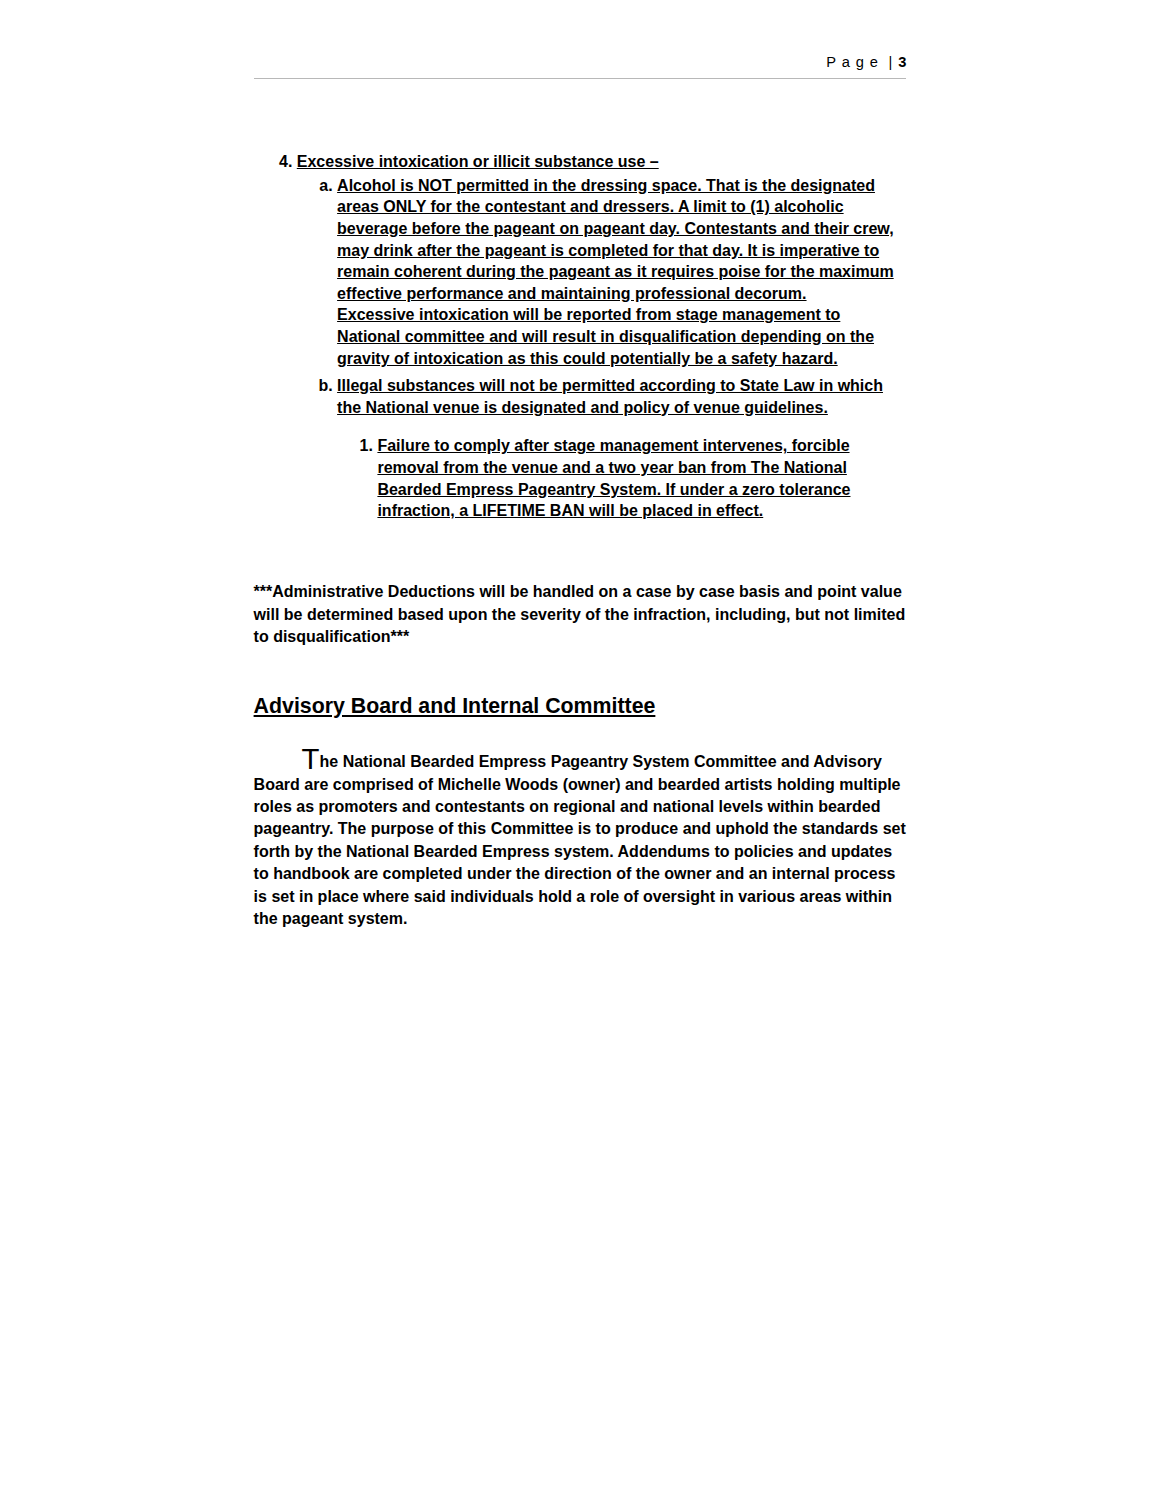P a g e | 3
Excessive intoxication or illicit substance use –
Alcohol is NOT permitted in the dressing space. That is the designated areas ONLY for the contestant and dressers. A limit to (1) alcoholic beverage before the pageant on pageant day. Contestants and their crew, may drink after the pageant is completed for that day. It is imperative to remain coherent during the pageant as it requires poise for the maximum effective performance and maintaining professional decorum.
Excessive intoxication will be reported from stage management to National committee and will result in disqualification depending on the gravity of intoxication as this could potentially be a safety hazard.
Illegal substances will not be permitted according to State Law in which the National venue is designated and policy of venue guidelines.
Failure to comply after stage management intervenes, forcible removal from the venue and a two year ban from The National Bearded Empress Pageantry System. If under a zero tolerance infraction, a LIFETIME BAN will be placed in effect.
***Administrative Deductions will be handled on a case by case basis and point value will be determined based upon the severity of the infraction, including, but not limited to disqualification***
Advisory Board and Internal Committee
The National Bearded Empress Pageantry System Committee and Advisory Board are comprised of Michelle Woods (owner) and bearded artists holding multiple roles as promoters and contestants on regional and national levels within bearded pageantry. The purpose of this Committee is to produce and uphold the standards set forth by the National Bearded Empress system. Addendums to policies and updates to handbook are completed under the direction of the owner and an internal process is set in place where said individuals hold a role of oversight in various areas within the pageant system.